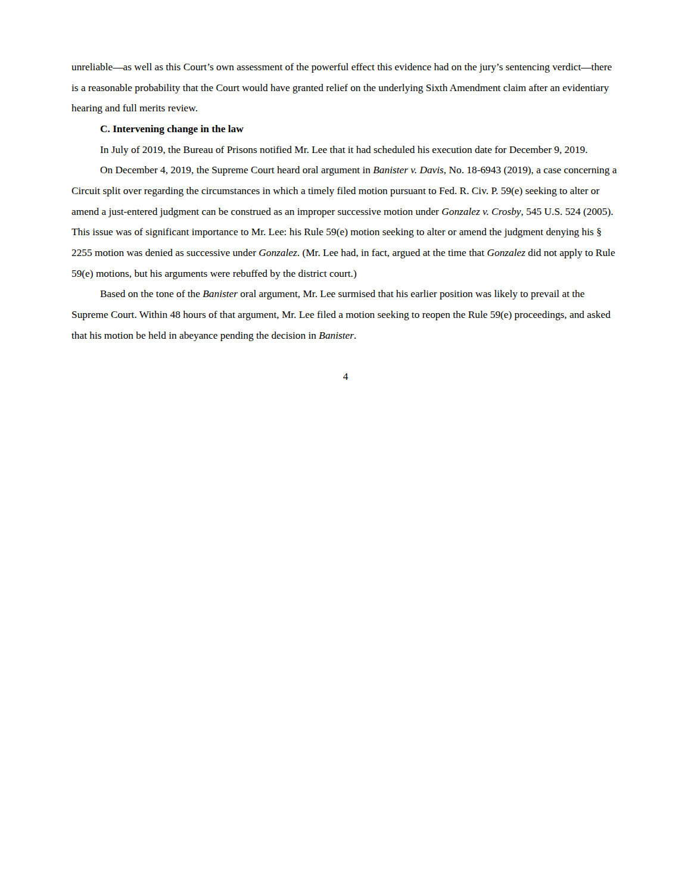unreliable—as well as this Court’s own assessment of the powerful effect this evidence had on the jury’s sentencing verdict—there is a reasonable probability that the Court would have granted relief on the underlying Sixth Amendment claim after an evidentiary hearing and full merits review.
C. Intervening change in the law
In July of 2019, the Bureau of Prisons notified Mr. Lee that it had scheduled his execution date for December 9, 2019.
On December 4, 2019, the Supreme Court heard oral argument in Banister v. Davis, No. 18-6943 (2019), a case concerning a Circuit split over regarding the circumstances in which a timely filed motion pursuant to Fed. R. Civ. P. 59(e) seeking to alter or amend a just-entered judgment can be construed as an improper successive motion under Gonzalez v. Crosby, 545 U.S. 524 (2005). This issue was of significant importance to Mr. Lee: his Rule 59(e) motion seeking to alter or amend the judgment denying his § 2255 motion was denied as successive under Gonzalez. (Mr. Lee had, in fact, argued at the time that Gonzalez did not apply to Rule 59(e) motions, but his arguments were rebuffed by the district court.)
Based on the tone of the Banister oral argument, Mr. Lee surmised that his earlier position was likely to prevail at the Supreme Court. Within 48 hours of that argument, Mr. Lee filed a motion seeking to reopen the Rule 59(e) proceedings, and asked that his motion be held in abeyance pending the decision in Banister.
4